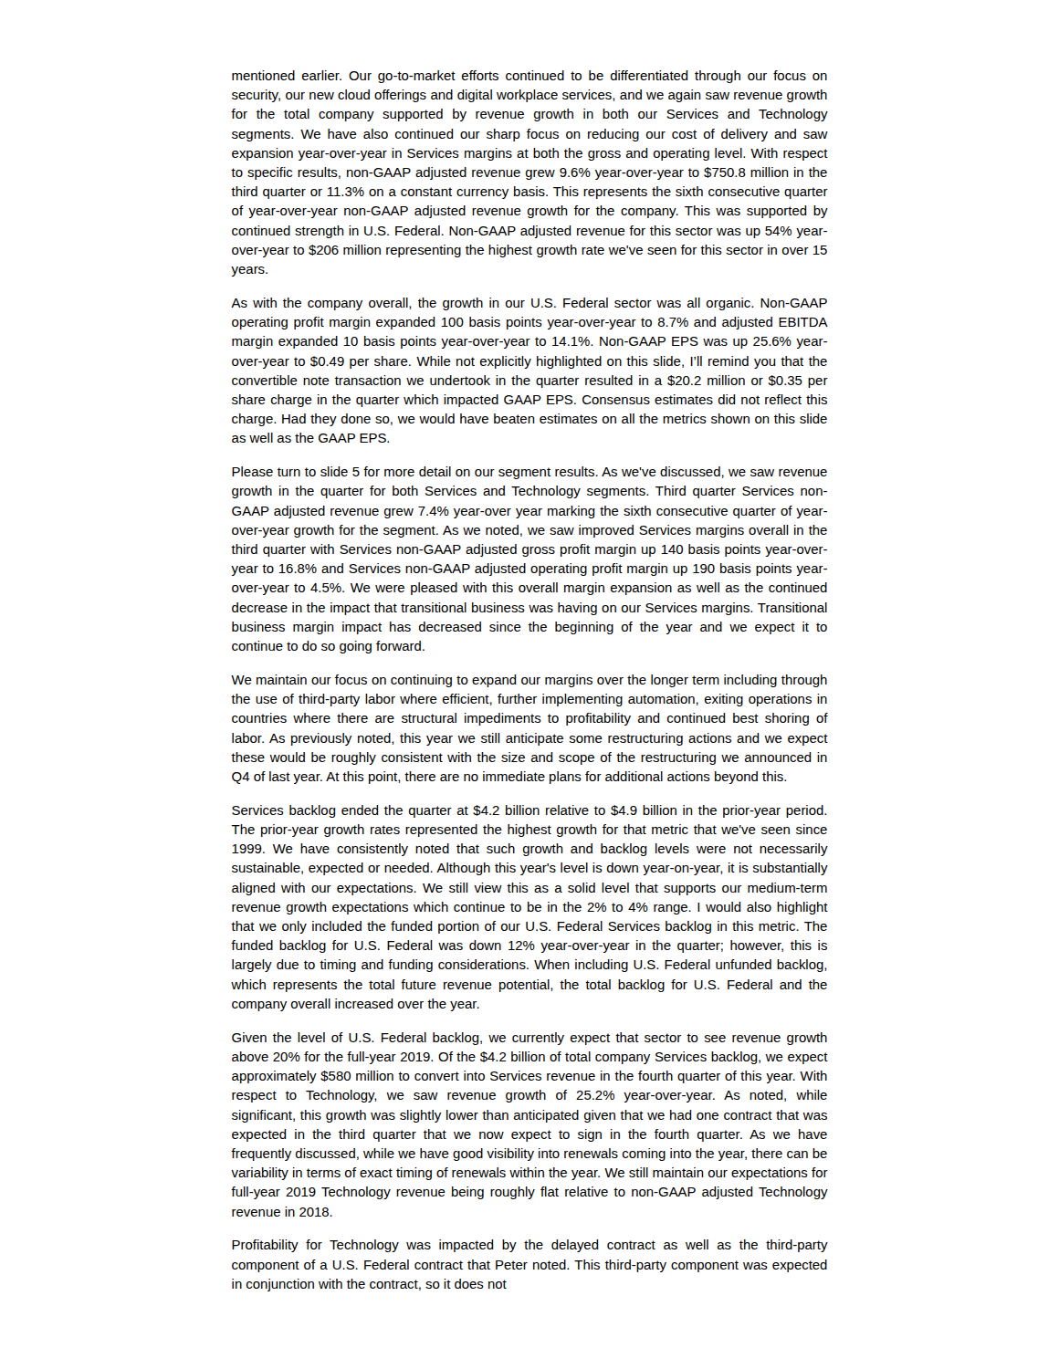mentioned earlier. Our go-to-market efforts continued to be differentiated through our focus on security, our new cloud offerings and digital workplace services, and we again saw revenue growth for the total company supported by revenue growth in both our Services and Technology segments. We have also continued our sharp focus on reducing our cost of delivery and saw expansion year-over-year in Services margins at both the gross and operating level. With respect to specific results, non-GAAP adjusted revenue grew 9.6% year-over-year to $750.8 million in the third quarter or 11.3% on a constant currency basis. This represents the sixth consecutive quarter of year-over-year non-GAAP adjusted revenue growth for the company. This was supported by continued strength in U.S. Federal. Non-GAAP adjusted revenue for this sector was up 54% year-over-year to $206 million representing the highest growth rate we've seen for this sector in over 15 years.
As with the company overall, the growth in our U.S. Federal sector was all organic. Non-GAAP operating profit margin expanded 100 basis points year-over-year to 8.7% and adjusted EBITDA margin expanded 10 basis points year-over-year to 14.1%. Non-GAAP EPS was up 25.6% year-over-year to $0.49 per share. While not explicitly highlighted on this slide, I’ll remind you that the convertible note transaction we undertook in the quarter resulted in a $20.2 million or $0.35 per share charge in the quarter which impacted GAAP EPS. Consensus estimates did not reflect this charge. Had they done so, we would have beaten estimates on all the metrics shown on this slide as well as the GAAP EPS.
Please turn to slide 5 for more detail on our segment results. As we've discussed, we saw revenue growth in the quarter for both Services and Technology segments. Third quarter Services non-GAAP adjusted revenue grew 7.4% year-over year marking the sixth consecutive quarter of year-over-year growth for the segment. As we noted, we saw improved Services margins overall in the third quarter with Services non-GAAP adjusted gross profit margin up 140 basis points year-over-year to 16.8% and Services non-GAAP adjusted operating profit margin up 190 basis points year-over-year to 4.5%. We were pleased with this overall margin expansion as well as the continued decrease in the impact that transitional business was having on our Services margins. Transitional business margin impact has decreased since the beginning of the year and we expect it to continue to do so going forward.
We maintain our focus on continuing to expand our margins over the longer term including through the use of third-party labor where efficient, further implementing automation, exiting operations in countries where there are structural impediments to profitability and continued best shoring of labor. As previously noted, this year we still anticipate some restructuring actions and we expect these would be roughly consistent with the size and scope of the restructuring we announced in Q4 of last year. At this point, there are no immediate plans for additional actions beyond this.
Services backlog ended the quarter at $4.2 billion relative to $4.9 billion in the prior-year period. The prior-year growth rates represented the highest growth for that metric that we've seen since 1999. We have consistently noted that such growth and backlog levels were not necessarily sustainable, expected or needed. Although this year's level is down year-on-year, it is substantially aligned with our expectations. We still view this as a solid level that supports our medium-term revenue growth expectations which continue to be in the 2% to 4% range. I would also highlight that we only included the funded portion of our U.S. Federal Services backlog in this metric. The funded backlog for U.S. Federal was down 12% year-over-year in the quarter; however, this is largely due to timing and funding considerations. When including U.S. Federal unfunded backlog, which represents the total future revenue potential, the total backlog for U.S. Federal and the company overall increased over the year.
Given the level of U.S. Federal backlog, we currently expect that sector to see revenue growth above 20% for the full-year 2019. Of the $4.2 billion of total company Services backlog, we expect approximately $580 million to convert into Services revenue in the fourth quarter of this year. With respect to Technology, we saw revenue growth of 25.2% year-over-year. As noted, while significant, this growth was slightly lower than anticipated given that we had one contract that was expected in the third quarter that we now expect to sign in the fourth quarter. As we have frequently discussed, while we have good visibility into renewals coming into the year, there can be variability in terms of exact timing of renewals within the year. We still maintain our expectations for full-year 2019 Technology revenue being roughly flat relative to non-GAAP adjusted Technology revenue in 2018.
Profitability for Technology was impacted by the delayed contract as well as the third-party component of a U.S. Federal contract that Peter noted. This third-party component was expected in conjunction with the contract, so it does not